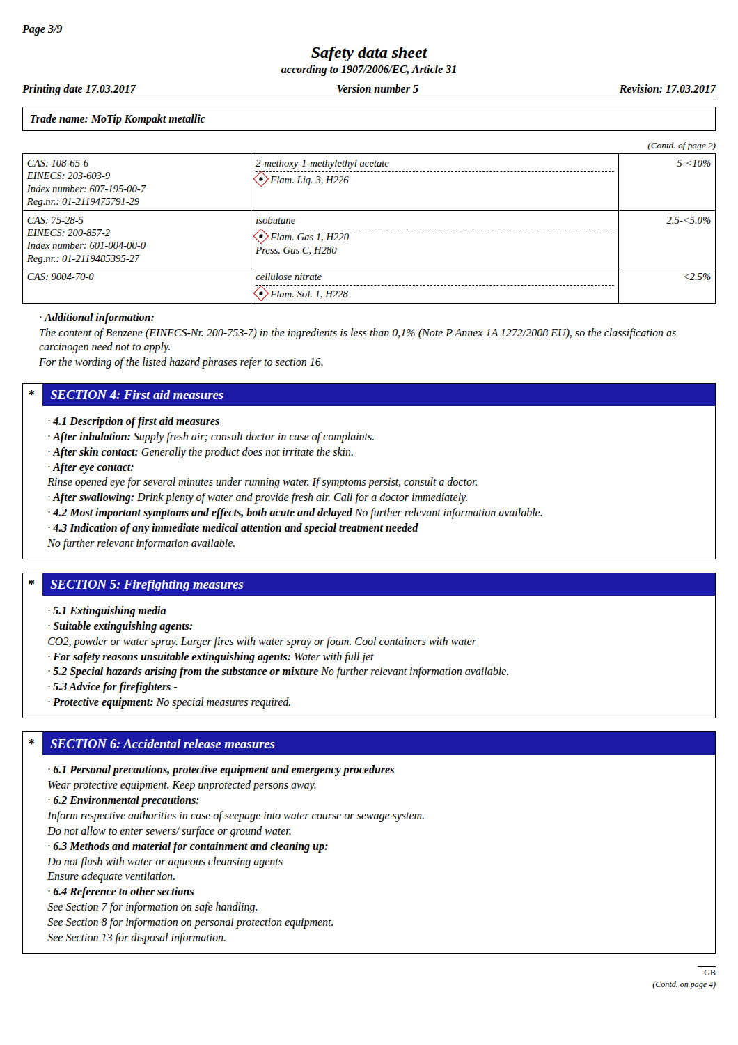Page 3/9
Safety data sheet
according to 1907/2006/EC, Article 31
Printing date 17.03.2017 Version number 5 Revision: 17.03.2017
Trade name: MoTip Kompakt metallic
(Contd. of page 2)
| CAS: 108-65-6 EINECS: 203-603-9 Index number: 607-195-00-7 Reg.nr.: 01-2119475791-29 | 2-methoxy-1-methylethyl acetate Flam. Liq. 3, H226 | 5-<10% |
| CAS: 75-28-5 EINECS: 200-857-2 Index number: 601-004-00-0 Reg.nr.: 01-2119485395-27 | isobutane Flam. Gas 1, H220 Press. Gas C, H280 | 2.5-<5.0% |
| CAS: 9004-70-0 | cellulose nitrate Flam. Sol. 1, H228 | <2.5% |
· Additional information:
The content of Benzene (EINECS-Nr. 200-753-7) in the ingredients is less than 0,1% (Note P Annex 1A 1272/2008 EU), so the classification as carcinogen need not to apply.
For the wording of the listed hazard phrases refer to section 16.
*
SECTION 4: First aid measures
· 4.1 Description of first aid measures
· After inhalation: Supply fresh air; consult doctor in case of complaints.
· After skin contact: Generally the product does not irritate the skin.
· After eye contact:
Rinse opened eye for several minutes under running water. If symptoms persist, consult a doctor.
· After swallowing: Drink plenty of water and provide fresh air. Call for a doctor immediately.
· 4.2 Most important symptoms and effects, both acute and delayed No further relevant information available.
· 4.3 Indication of any immediate medical attention and special treatment needed
No further relevant information available.
*
SECTION 5: Firefighting measures
· 5.1 Extinguishing media
· Suitable extinguishing agents:
CO2, powder or water spray. Larger fires with water spray or foam. Cool containers with water
· For safety reasons unsuitable extinguishing agents: Water with full jet
· 5.2 Special hazards arising from the substance or mixture No further relevant information available.
· 5.3 Advice for firefighters -
· Protective equipment: No special measures required.
*
SECTION 6: Accidental release measures
· 6.1 Personal precautions, protective equipment and emergency procedures
Wear protective equipment. Keep unprotected persons away.
· 6.2 Environmental precautions:
Inform respective authorities in case of seepage into water course or sewage system.
Do not allow to enter sewers/ surface or ground water.
· 6.3 Methods and material for containment and cleaning up:
Do not flush with water or aqueous cleansing agents
Ensure adequate ventilation.
· 6.4 Reference to other sections
See Section 7 for information on safe handling.
See Section 8 for information on personal protection equipment.
See Section 13 for disposal information.
GB (Contd. on page 4)